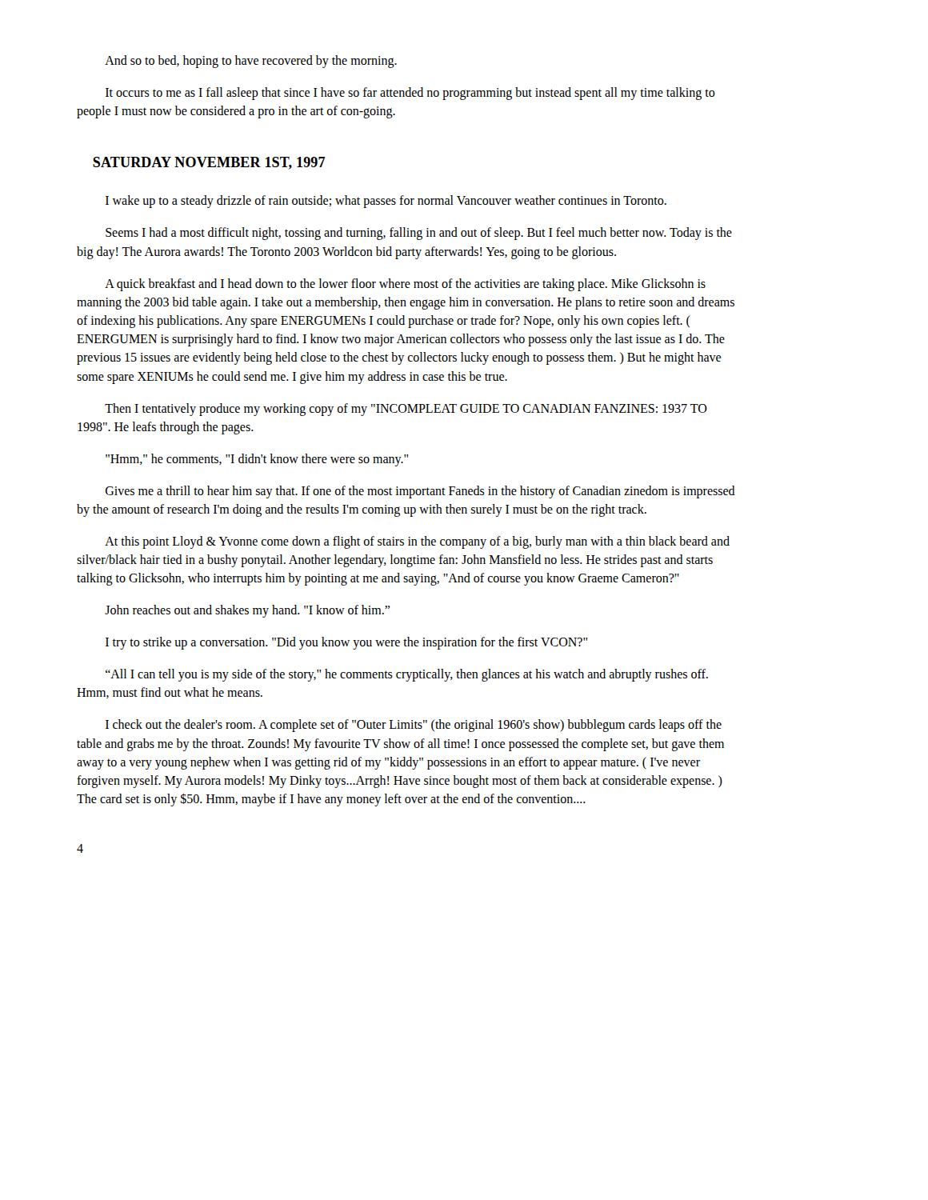And so to bed, hoping to have recovered by the morning.
It occurs to me as I fall asleep that since I have so far attended no programming but instead spent all my time talking to people I must now be considered a pro in the art of con-going.
SATURDAY NOVEMBER 1ST, 1997
I wake up to a steady drizzle of rain outside; what passes for normal Vancouver weather continues in Toronto.
Seems I had a most difficult night, tossing and turning, falling in and out of sleep. But I feel much better now. Today is the big day! The Aurora awards! The Toronto 2003 Worldcon bid party afterwards! Yes, going to be glorious.
A quick breakfast and I head down to the lower floor where most of the activities are taking place. Mike Glicksohn is manning the 2003 bid table again. I take out a membership, then engage him in conversation. He plans to retire soon and dreams of indexing his publications. Any spare ENERGUMENs I could purchase or trade for? Nope, only his own copies left. ( ENERGUMEN is surprisingly hard to find. I know two major American collectors who possess only the last issue as I do. The previous 15 issues are evidently being held close to the chest by collectors lucky enough to possess them. ) But he might have some spare XENIUMs he could send me. I give him my address in case this be true.
Then I tentatively produce my working copy of my "INCOMPLEAT GUIDE TO CANADIAN FANZINES: 1937 TO 1998". He leafs through the pages.
"Hmm," he comments, "I didn't know there were so many."
Gives me a thrill to hear him say that. If one of the most important Faneds in the history of Canadian zinedom is impressed by the amount of research I'm doing and the results I'm coming up with then surely I must be on the right track.
At this point Lloyd & Yvonne come down a flight of stairs in the company of a big, burly man with a thin black beard and silver/black hair tied in a bushy ponytail. Another legendary, longtime fan: John Mansfield no less. He strides past and starts talking to Glicksohn, who interrupts him by pointing at me and saying, "And of course you know Graeme Cameron?"
John reaches out and shakes my hand. "I know of him.”
I try to strike up a conversation. "Did you know you were the inspiration for the first VCON?"
“All I can tell you is my side of the story," he comments cryptically, then glances at his watch and abruptly rushes off. Hmm, must find out what he means.
I check out the dealer's room. A complete set of "Outer Limits" (the original 1960's show) bubblegum cards leaps off the table and grabs me by the throat. Zounds! My favourite TV show of all time! I once possessed the complete set, but gave them away to a very young nephew when I was getting rid of my "kiddy" possessions in an effort to appear mature. ( I've never forgiven myself. My Aurora models! My Dinky toys...Arrgh! Have since bought most of them back at considerable expense. ) The card set is only $50. Hmm, maybe if I have any money left over at the end of the convention....
4